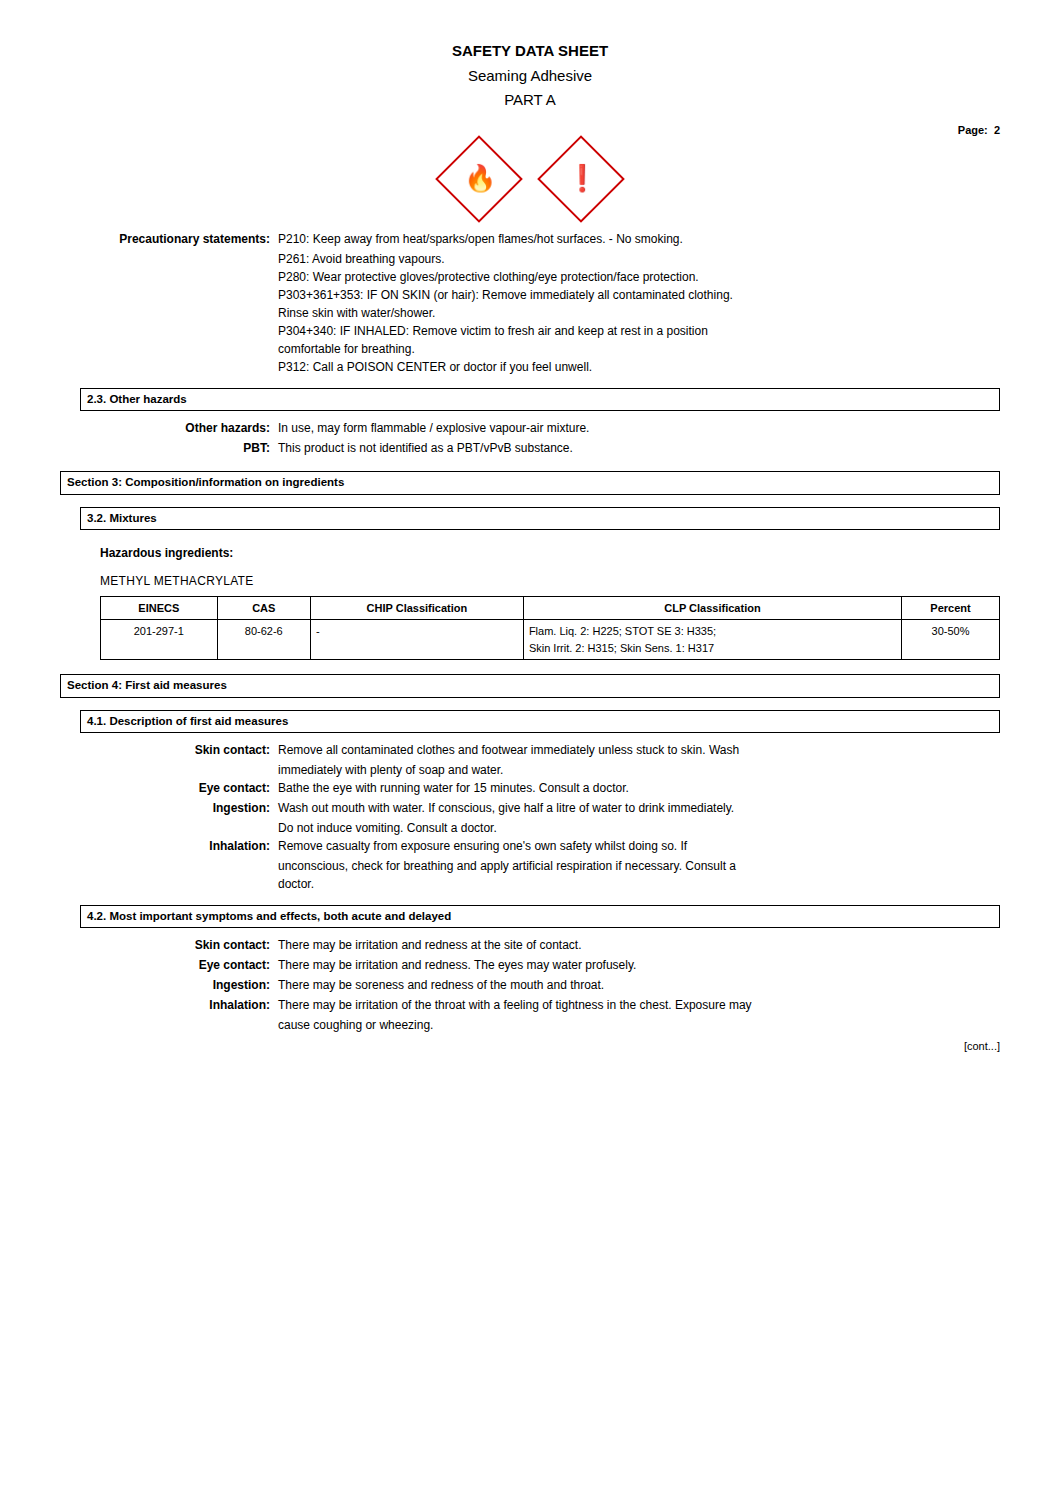SAFETY DATA SHEET
Seaming Adhesive
PART A
Page: 2
🔥 ❗
Precautionary statements:
P210: Keep away from heat/sparks/open flames/hot surfaces. - No smoking.
P261: Avoid breathing vapours.
P280: Wear protective gloves/protective clothing/eye protection/face protection.
P303+361+353: IF ON SKIN (or hair): Remove immediately all contaminated clothing.
Rinse skin with water/shower.
P304+340: IF INHALED: Remove victim to fresh air and keep at rest in a position
comfortable for breathing.
P312: Call a POISON CENTER or doctor if you feel unwell.
2.3. Other hazards
Other hazards:
In use, may form flammable / explosive vapour-air mixture.
PBT:
This product is not identified as a PBT/vPvB substance.
Section 3: Composition/information on ingredients
3.2. Mixtures
Hazardous ingredients:
METHYL METHACRYLATE
| EINECS | CAS | CHIP Classification | CLP Classification | Percent |
| --- | --- | --- | --- | --- |
| 201-297-1 | 80-62-6 | - | Flam. Liq. 2: H225; STOT SE 3: H335; Skin Irrit. 2: H315; Skin Sens. 1: H317 | 30-50% |
Section 4: First aid measures
4.1. Description of first aid measures
Skin contact:
Remove all contaminated clothes and footwear immediately unless stuck to skin. Wash
immediately with plenty of soap and water.
Eye contact:
Bathe the eye with running water for 15 minutes. Consult a doctor.
Ingestion:
Wash out mouth with water. If conscious, give half a litre of water to drink immediately.
Do not induce vomiting. Consult a doctor.
Inhalation:
Remove casualty from exposure ensuring one's own safety whilst doing so. If
unconscious, check for breathing and apply artificial respiration if necessary. Consult a
doctor.
4.2. Most important symptoms and effects, both acute and delayed
Skin contact:
There may be irritation and redness at the site of contact.
Eye contact:
There may be irritation and redness. The eyes may water profusely.
Ingestion:
There may be soreness and redness of the mouth and throat.
Inhalation:
There may be irritation of the throat with a feeling of tightness in the chest. Exposure may
cause coughing or wheezing.
[cont...]